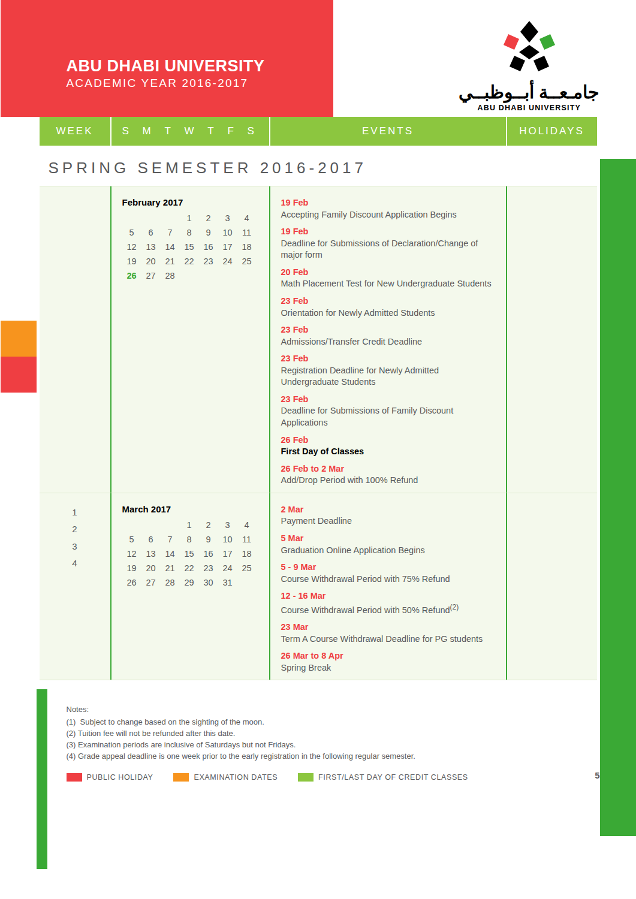ABU DHABI UNIVERSITY
ACADEMIC YEAR 2016-2017
جامـعــة أبــوظبــي
ABU DHABI UNIVERSITY
WEEK
S M T W T F S
EVENTS
HOLIDAYS
SPRING SEMESTER 2016-2017
February 2017
| | | | 1 | 2 | 3 | 4 |
| 5 | 6 | 7 | 8 | 9 | 10 | 11 |
| 12 | 13 | 14 | 15 | 16 | 17 | 18 |
| 19 | 20 | 21 | 22 | 23 | 24 | 25 |
| 26 | 27 | 28 | | | | |
19 Feb
Accepting Family Discount Application Begins
19 Feb
Deadline for Submissions of Declaration/Change of major form
20 Feb
Math Placement Test for New Undergraduate Students
23 Feb
Orientation for Newly Admitted Students
23 Feb
Admissions/Transfer Credit Deadline
23 Feb
Registration Deadline for Newly Admitted Undergraduate Students
23 Feb
Deadline for Submissions of Family Discount Applications
26 Feb
First Day of Classes
26 Feb to 2 Mar
Add/Drop Period with 100% Refund
1
2
3
4
March 2017
| | | | 1 | 2 | 3 | 4 |
| 5 | 6 | 7 | 8 | 9 | 10 | 11 |
| 12 | 13 | 14 | 15 | 16 | 17 | 18 |
| 19 | 20 | 21 | 22 | 23 | 24 | 25 |
| 26 | 27 | 28 | 29 | 30 | 31 | |
2 Mar
Payment Deadline
5 Mar
Graduation Online Application Begins
5 - 9 Mar
Course Withdrawal Period with 75% Refund
12 - 16 Mar
Course Withdrawal Period with 50% Refund(2)
23 Mar
Term A Course Withdrawal Deadline for PG students
26 Mar to 8 Apr
Spring Break
Notes:
(1) Subject to change based on the sighting of the moon.
(2) Tuition fee will not be refunded after this date.
(3) Examination periods are inclusive of Saturdays but not Fridays.
(4) Grade appeal deadline is one week prior to the early registration in the following regular semester.
5
PUBLIC HOLIDAY
EXAMINATION DATES
FIRST/LAST DAY OF CREDIT CLASSES